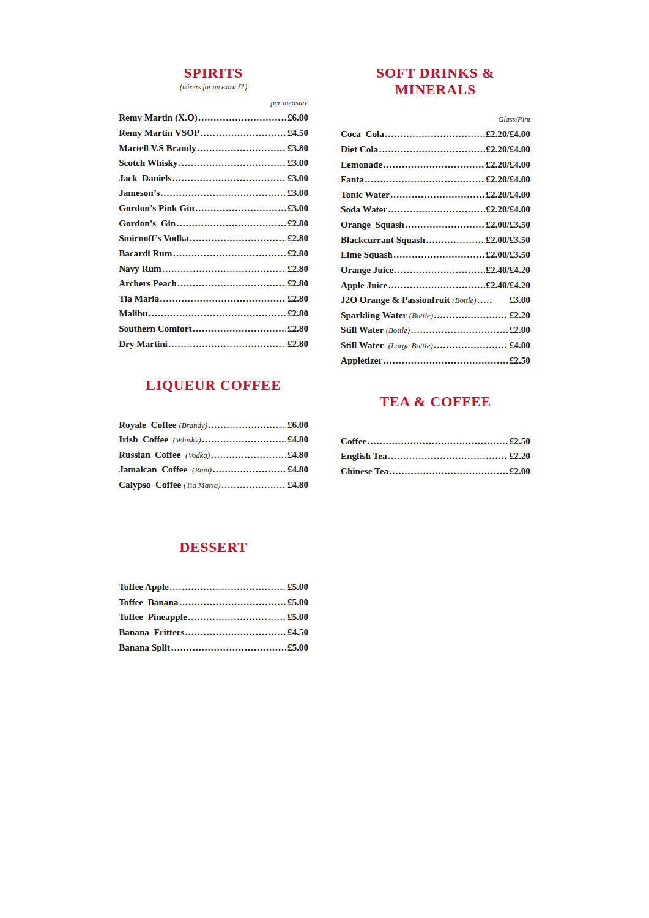Spirits
(mixers for an extra £1)
per measure
Remy Martin (X.O)..........................................................£6.00
Remy Martin VSOP..........................................................£4.50
Martell V.S Brandy..........................................................£3.80
Scotch Whisky..........................................................£3.00
Jack Daniels..........................................................£3.00
Jameson’s..........................................................£3.00
Gordon’s Pink Gin..........................................................£3.00
Gordon’s Gin..........................................................£2.80
Smirnoff’s Vodka..........................................................£2.80
Bacardi Rum..........................................................£2.80
Navy Rum..........................................................£2.80
Archers Peach..........................................................£2.80
Tia Maria..........................................................£2.80
Malibu..........................................................£2.80
Southern Comfort..........................................................£2.80
Dry Martini..........................................................£2.80
Liqueur Coffee
Royale Coffee (Brandy)..........................................................£6.00
Irish Coffee (Whisky)..........................................................£4.80
Russian Coffee (Vodka)..........................................................£4.80
Jamaican Coffee (Rum)..........................................................£4.80
Calypso Coffee (Tia Maria)..........................................................£4.80
Dessert
Toffee Apple..........................................................£5.00
Toffee Banana..........................................................£5.00
Toffee Pineapple..........................................................£5.00
Banana Fritters..........................................................£4.50
Banana Split..........................................................£5.00
Soft Drinks & Minerals
Glass/Pint
Coca Cola..........................................................£2.20/£4.00
Diet Cola..........................................................£2.20/£4.00
Lemonade..........................................................£2.20/£4.00
Fanta..........................................................£2.20/£4.00
Tonic Water..........................................................£2.20/£4.00
Soda Water..........................................................£2.20/£4.00
Orange Squash..........................................................£2.00/£3.50
Blackcurrant Squash..........................................................£2.00/£3.50
Lime Squash..........................................................£2.00/£3.50
Orange Juice..........................................................£2.40/£4.20
Apple Juice..........................................................£2.40/£4.20
J2O Orange & Passionfruit (Bottle).....£3.00
Sparkling Water (Bottle)..........................................................£2.20
Still Water (Bottle)..........................................................£2.00
Still Water (Large Bottle)..........................................................£4.00
Appletizer ..........................................................£2.50
Tea & Coffee
Coffee..........................................................£2.50
English Tea..........................................................£2.20
Chinese Tea..........................................................£2.00